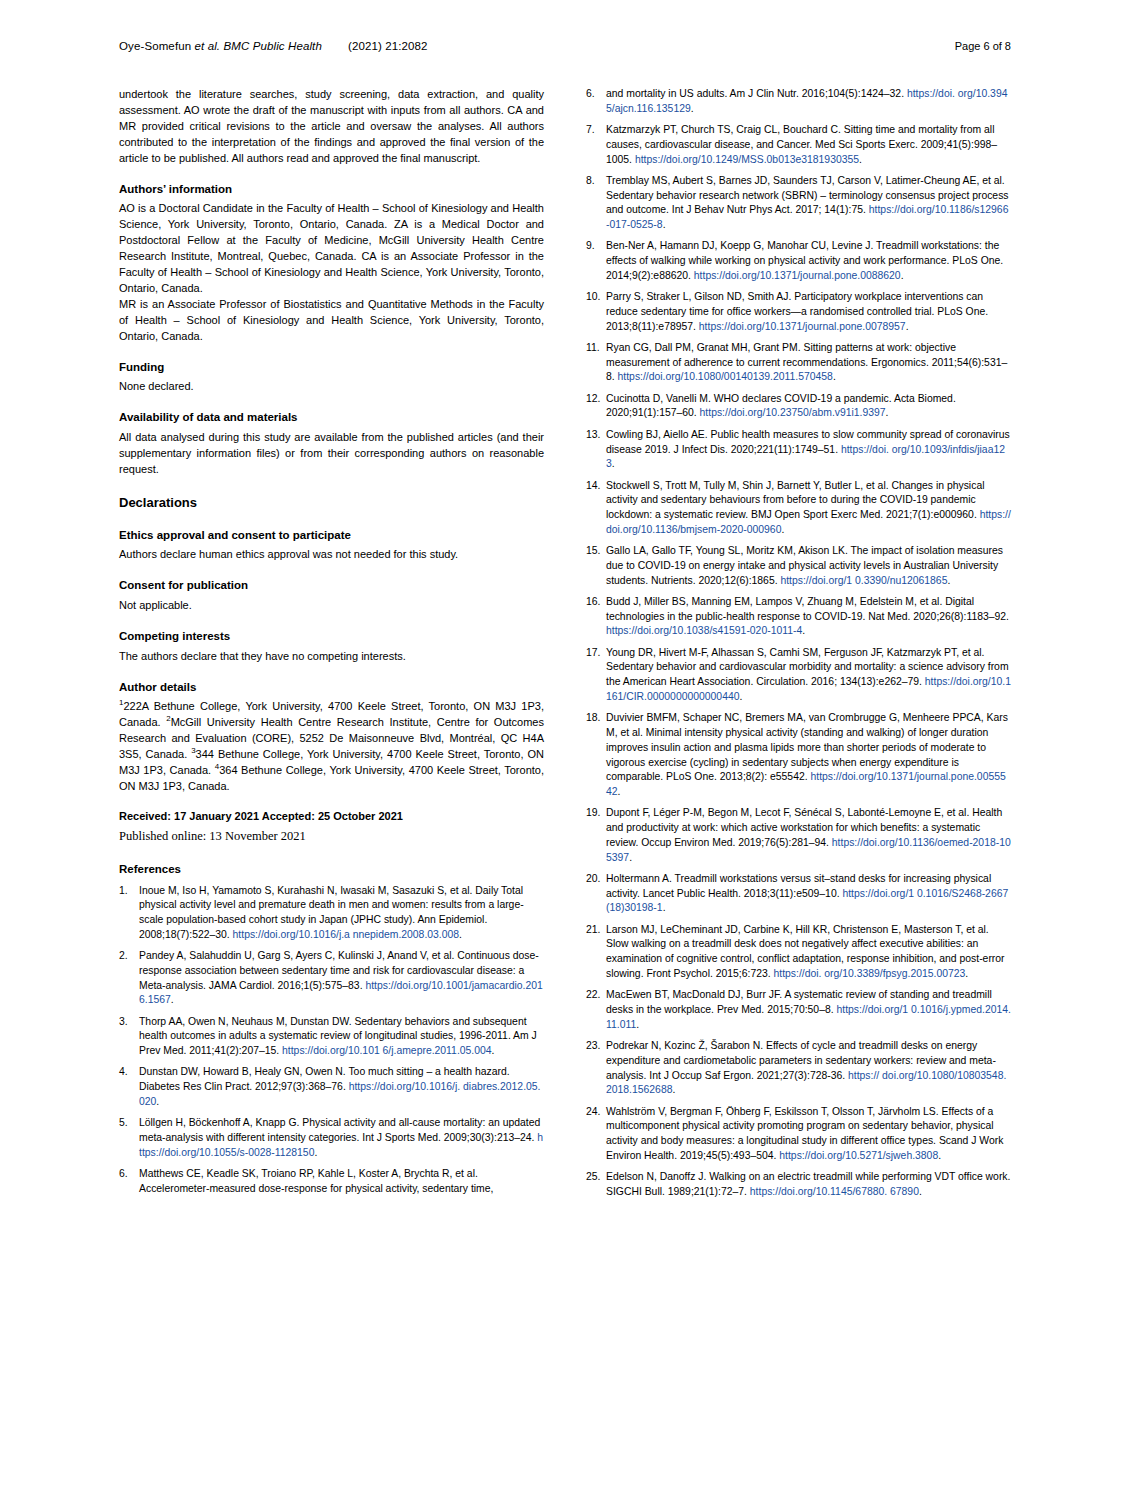Oye-Somefun et al. BMC Public Health(2021) 21:2082
Page 6 of 8
undertook the literature searches, study screening, data extraction, and quality assessment. AO wrote the draft of the manuscript with inputs from all authors. CA and MR provided critical revisions to the article and oversaw the analyses. All authors contributed to the interpretation of the findings and approved the final version of the article to be published. All authors read and approved the final manuscript.
Authors’ information
AO is a Doctoral Candidate in the Faculty of Health – School of Kinesiology and Health Science, York University, Toronto, Ontario, Canada. ZA is a Medical Doctor and Postdoctoral Fellow at the Faculty of Medicine, McGill University Health Centre Research Institute, Montreal, Quebec, Canada. CA is an Associate Professor in the Faculty of Health – School of Kinesiology and Health Science, York University, Toronto, Ontario, Canada.
MR is an Associate Professor of Biostatistics and Quantitative Methods in the Faculty of Health – School of Kinesiology and Health Science, York University, Toronto, Ontario, Canada.
Funding
None declared.
Availability of data and materials
All data analysed during this study are available from the published articles (and their supplementary information files) or from their corresponding authors on reasonable request.
Declarations
Ethics approval and consent to participate
Authors declare human ethics approval was not needed for this study.
Consent for publication
Not applicable.
Competing interests
The authors declare that they have no competing interests.
Author details
1222A Bethune College, York University, 4700 Keele Street, Toronto, ON M3J 1P3, Canada. 2McGill University Health Centre Research Institute, Centre for Outcomes Research and Evaluation (CORE), 5252 De Maisonneuve Blvd, Montréal, QC H4A 3S5, Canada. 3344 Bethune College, York University, 4700 Keele Street, Toronto, ON M3J 1P3, Canada. 4364 Bethune College, York University, 4700 Keele Street, Toronto, ON M3J 1P3, Canada.
Received: 17 January 2021 Accepted: 25 October 2021 Published online: 13 November 2021
References
Inoue M, Iso H, Yamamoto S, Kurahashi N, Iwasaki M, Sasazuki S, et al. Daily Total physical activity level and premature death in men and women: results from a large-scale population-based cohort study in Japan (JPHC study). Ann Epidemiol. 2008;18(7):522–30. https://doi.org/10.1016/j.a nnepidem.2008.03.008.
Pandey A, Salahuddin U, Garg S, Ayers C, Kulinski J, Anand V, et al. Continuous dose-response association between sedentary time and risk for cardiovascular disease: a Meta-analysis. JAMA Cardiol. 2016;1(5):575–83. https://doi.org/10.1001/jamacardio.2016.1567.
Thorp AA, Owen N, Neuhaus M, Dunstan DW. Sedentary behaviors and subsequent health outcomes in adults a systematic review of longitudinal studies, 1996-2011. Am J Prev Med. 2011;41(2):207–15. https://doi.org/10.101 6/j.amepre.2011.05.004.
Dunstan DW, Howard B, Healy GN, Owen N. Too much sitting – a health hazard. Diabetes Res Clin Pract. 2012;97(3):368–76. https://doi.org/10.1016/j. diabres.2012.05.020.
Löllgen H, Böckenhoff A, Knapp G. Physical activity and all-cause mortality: an updated meta-analysis with different intensity categories. Int J Sports Med. 2009;30(3):213–24. https://doi.org/10.1055/s-0028-1128150.
Matthews CE, Keadle SK, Troiano RP, Kahle L, Koster A, Brychta R, et al. Accelerometer-measured dose-response for physical activity, sedentary time,
and mortality in US adults. Am J Clin Nutr. 2016;104(5):1424–32. https://doi. org/10.3945/ajcn.116.135129.
Katzmarzyk PT, Church TS, Craig CL, Bouchard C. Sitting time and mortality from all causes, cardiovascular disease, and Cancer. Med Sci Sports Exerc. 2009;41(5):998–1005. https://doi.org/10.1249/MSS.0b013e3181930355.
Tremblay MS, Aubert S, Barnes JD, Saunders TJ, Carson V, Latimer-Cheung AE, et al. Sedentary behavior research network (SBRN) – terminology consensus project process and outcome. Int J Behav Nutr Phys Act. 2017; 14(1):75. https://doi.org/10.1186/s12966-017-0525-8.
Ben-Ner A, Hamann DJ, Koepp G, Manohar CU, Levine J. Treadmill workstations: the effects of walking while working on physical activity and work performance. PLoS One. 2014;9(2):e88620. https://doi.org/10.1371/journal.pone.0088620.
Parry S, Straker L, Gilson ND, Smith AJ. Participatory workplace interventions can reduce sedentary time for office workers—a randomised controlled trial. PLoS One. 2013;8(11):e78957. https://doi.org/10.1371/journal.pone.0078957.
Ryan CG, Dall PM, Granat MH, Grant PM. Sitting patterns at work: objective measurement of adherence to current recommendations. Ergonomics. 2011;54(6):531–8. https://doi.org/10.1080/00140139.2011.570458.
Cucinotta D, Vanelli M. WHO declares COVID-19 a pandemic. Acta Biomed. 2020;91(1):157–60. https://doi.org/10.23750/abm.v91i1.9397.
Cowling BJ, Aiello AE. Public health measures to slow community spread of coronavirus disease 2019. J Infect Dis. 2020;221(11):1749–51. https://doi. org/10.1093/infdis/jiaa123.
Stockwell S, Trott M, Tully M, Shin J, Barnett Y, Butler L, et al. Changes in physical activity and sedentary behaviours from before to during the COVID-19 pandemic lockdown: a systematic review. BMJ Open Sport Exerc Med. 2021;7(1):e000960. https://doi.org/10.1136/bmjsem-2020-000960.
Gallo LA, Gallo TF, Young SL, Moritz KM, Akison LK. The impact of isolation measures due to COVID-19 on energy intake and physical activity levels in Australian University students. Nutrients. 2020;12(6):1865. https://doi.org/1 0.3390/nu12061865.
Budd J, Miller BS, Manning EM, Lampos V, Zhuang M, Edelstein M, et al. Digital technologies in the public-health response to COVID-19. Nat Med. 2020;26(8):1183–92. https://doi.org/10.1038/s41591-020-1011-4.
Young DR, Hivert M-F, Alhassan S, Camhi SM, Ferguson JF, Katzmarzyk PT, et al. Sedentary behavior and cardiovascular morbidity and mortality: a science advisory from the American Heart Association. Circulation. 2016; 134(13):e262–79. https://doi.org/10.1161/CIR.0000000000000440.
Duvivier BMFM, Schaper NC, Bremers MA, van Crombrugge G, Menheere PPCA, Kars M, et al. Minimal intensity physical activity (standing and walking) of longer duration improves insulin action and plasma lipids more than shorter periods of moderate to vigorous exercise (cycling) in sedentary subjects when energy expenditure is comparable. PLoS One. 2013;8(2): e55542. https://doi.org/10.1371/journal.pone.0055542.
Dupont F, Léger P-M, Begon M, Lecot F, Sénécal S, Labonté-Lemoyne E, et al. Health and productivity at work: which active workstation for which benefits: a systematic review. Occup Environ Med. 2019;76(5):281–94. https://doi.org/10.1136/oemed-2018-105397.
Holtermann A. Treadmill workstations versus sit–stand desks for increasing physical activity. Lancet Public Health. 2018;3(11):e509–10. https://doi.org/1 0.1016/S2468-2667(18)30198-1.
Larson MJ, LeCheminant JD, Carbine K, Hill KR, Christenson E, Masterson T, et al. Slow walking on a treadmill desk does not negatively affect executive abilities: an examination of cognitive control, conflict adaptation, response inhibition, and post-error slowing. Front Psychol. 2015;6:723. https://doi. org/10.3389/fpsyg.2015.00723.
MacEwen BT, MacDonald DJ, Burr JF. A systematic review of standing and treadmill desks in the workplace. Prev Med. 2015;70:50–8. https://doi.org/1 0.1016/j.ypmed.2014.11.011.
Podrekar N, Kozinc Ž, Šarabon N. Effects of cycle and treadmill desks on energy expenditure and cardiometabolic parameters in sedentary workers: review and meta-analysis. Int J Occup Saf Ergon. 2021;27(3):728-36. https:// doi.org/10.1080/10803548.2018.1562688.
Wahlström V, Bergman F, Öhberg F, Eskilsson T, Olsson T, Järvholm LS. Effects of a multicomponent physical activity promoting program on sedentary behavior, physical activity and body measures: a longitudinal study in different office types. Scand J Work Environ Health. 2019;45(5):493–504. https://doi.org/10.5271/sjweh.3808.
Edelson N, Danoffz J. Walking on an electric treadmill while performing VDT office work. SIGCHI Bull. 1989;21(1):72–7. https://doi.org/10.1145/67880. 67890.